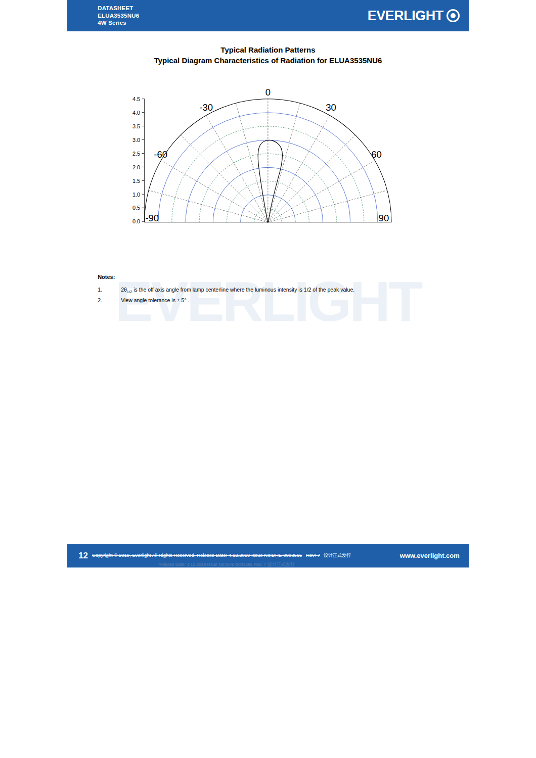DATASHEET
ELUA3535NU6
4W Series
EVERLIGHT
EVERLIGHT
Typical Radiation Patterns
Typical Diagram Characteristics of Radiation for ELUA3535NU6
4.5 4.0 3.5 3.0 2.5 2.0 1.5 1.0 0.5 0.0 0 -30 30 -60 60 -90 90
Notes:
2θ1/2 is the off axis angle from lamp centerline where the luminous intensity is 1/2 of the peak value.
View angle tolerance is ± 5° .
12 Copyright © 2019, Everlight All Rights Reserved. Release Date: 4.12.2019 Issue No:DHE-0003565 Rev: 7 设计正式发行 www.everlight.com Release Date: 4.12.2019 Issue No:DHE-0003565 Rev: 7 设计正式发行